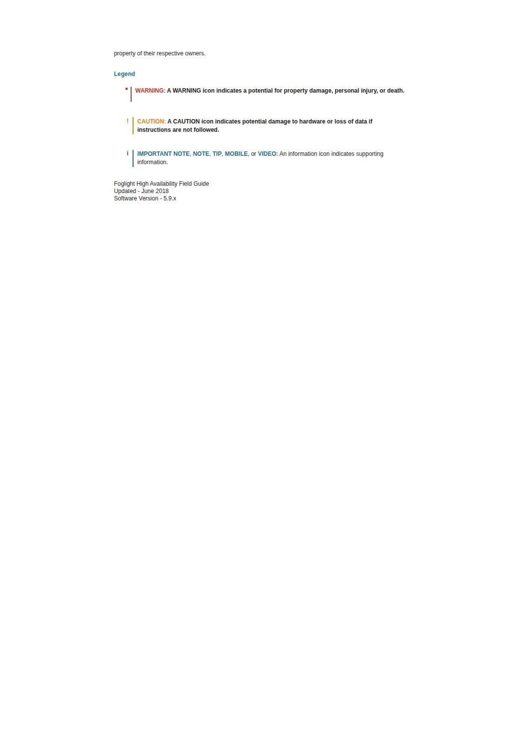property of their respective owners.
Legend
■
WARNING: A WARNING icon indicates a potential for property damage, personal injury, or death.
!
CAUTION: A CAUTION icon indicates potential damage to hardware or loss of data if instructions are not followed.
i
IMPORTANT NOTE, NOTE, TIP, MOBILE, or VIDEO: An information icon indicates supporting information.
Foglight High Availability Field Guide Updated - June 2018 Software Version - 5.9.x